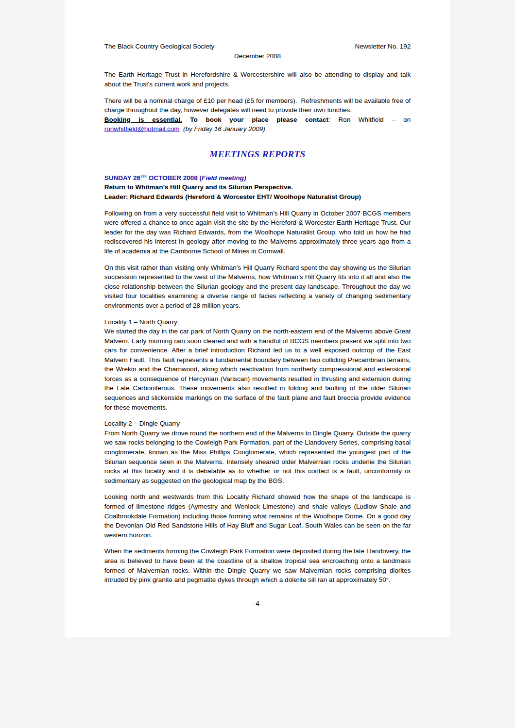The Black Country Geological Society
Newsletter No. 192
December 2008
The Earth Heritage Trust in Herefordshire & Worcestershire will also be attending to display and talk about the Trust's current work and projects.
There will be a nominal charge of £10 per head (£5 for members). Refreshments will be available free of charge throughout the day, however delegates will need to provide their own lunches.
Booking is essential. To book your place please contact: Ron Whitfield – on ronwhitfield@hotmail.com (by Friday 16 January 2009)
MEETINGS REPORTS
SUNDAY 26TH OCTOBER 2008 (Field meeting)
Return to Whitman’s Hill Quarry and its Silurian Perspective.
Leader: Richard Edwards (Hereford & Worcester EHT/ Woolhope Naturalist Group)
Following on from a very successful field visit to Whitman’s Hill Quarry in October 2007 BCGS members were offered a chance to once again visit the site by the Hereford & Worcester Earth Heritage Trust. Our leader for the day was Richard Edwards, from the Woolhope Naturalist Group, who told us how he had rediscovered his interest in geology after moving to the Malverns approximately three years ago from a life of academia at the Camborne School of Mines in Cornwall.
On this visit rather than visiting only Whitman’s Hill Quarry Richard spent the day showing us the Silurian succession represented to the west of the Malverns, how Whitman’s Hill Quarry fits into it all and also the close relationship between the Silurian geology and the present day landscape. Throughout the day we visited four localities examining a diverse range of facies reflecting a variety of changing sedimentary environments over a period of 28 million years.
Locality 1 – North Quarry:
We started the day in the car park of North Quarry on the north-eastern end of the Malverns above Great Malvern. Early morning rain soon cleared and with a handful of BCGS members present we split into two cars for convenience. After a brief introduction Richard led us to a well exposed outcrop of the East Malvern Fault. This fault represents a fundamental boundary between two colliding Precambrian terrains, the Wrekin and the Charnwood, along which reactivation from northerly compressional and extensional forces as a consequence of Hercynian (Variscan) movements resulted in thrusting and extension during the Late Carboniferous. These movements also resulted in folding and faulting of the older Silurian sequences and slickenside markings on the surface of the fault plane and fault breccia provide evidence for these movements.
Locality 2 – Dingle Quarry
From North Quarry we drove round the northern end of the Malverns to Dingle Quarry. Outside the quarry we saw rocks belonging to the Cowleigh Park Formation, part of the Llandovery Series, comprising basal conglomerate, known as the Miss Phillips Conglomerate, which represented the youngest part of the Silurian sequence seen in the Malverns. Intensely sheared older Malvernian rocks underlie the Silurian rocks at this locality and it is debatable as to whether or not this contact is a fault, unconformity or sedimentary as suggested on the geological map by the BGS.
Looking north and westwards from this Locality Richard showed how the shape of the landscape is formed of limestone ridges (Aymestry and Wenlock Limestone) and shale valleys (Ludlow Shale and Coalbrookdale Formation) including those forming what remains of the Woolhope Dome. On a good day the Devonian Old Red Sandstone Hills of Hay Bluff and Sugar Loaf, South Wales can be seen on the far western horizon.
When the sediments forming the Cowleigh Park Formation were deposited during the late Llandovery, the area is believed to have been at the coastline of a shallow tropical sea encroaching onto a landmass formed of Malvernian rocks. Within the Dingle Quarry we saw Malvernian rocks comprising diorites intruded by pink granite and pegmatite dykes through which a dolerite sill ran at approximately 50°.
- 4 -